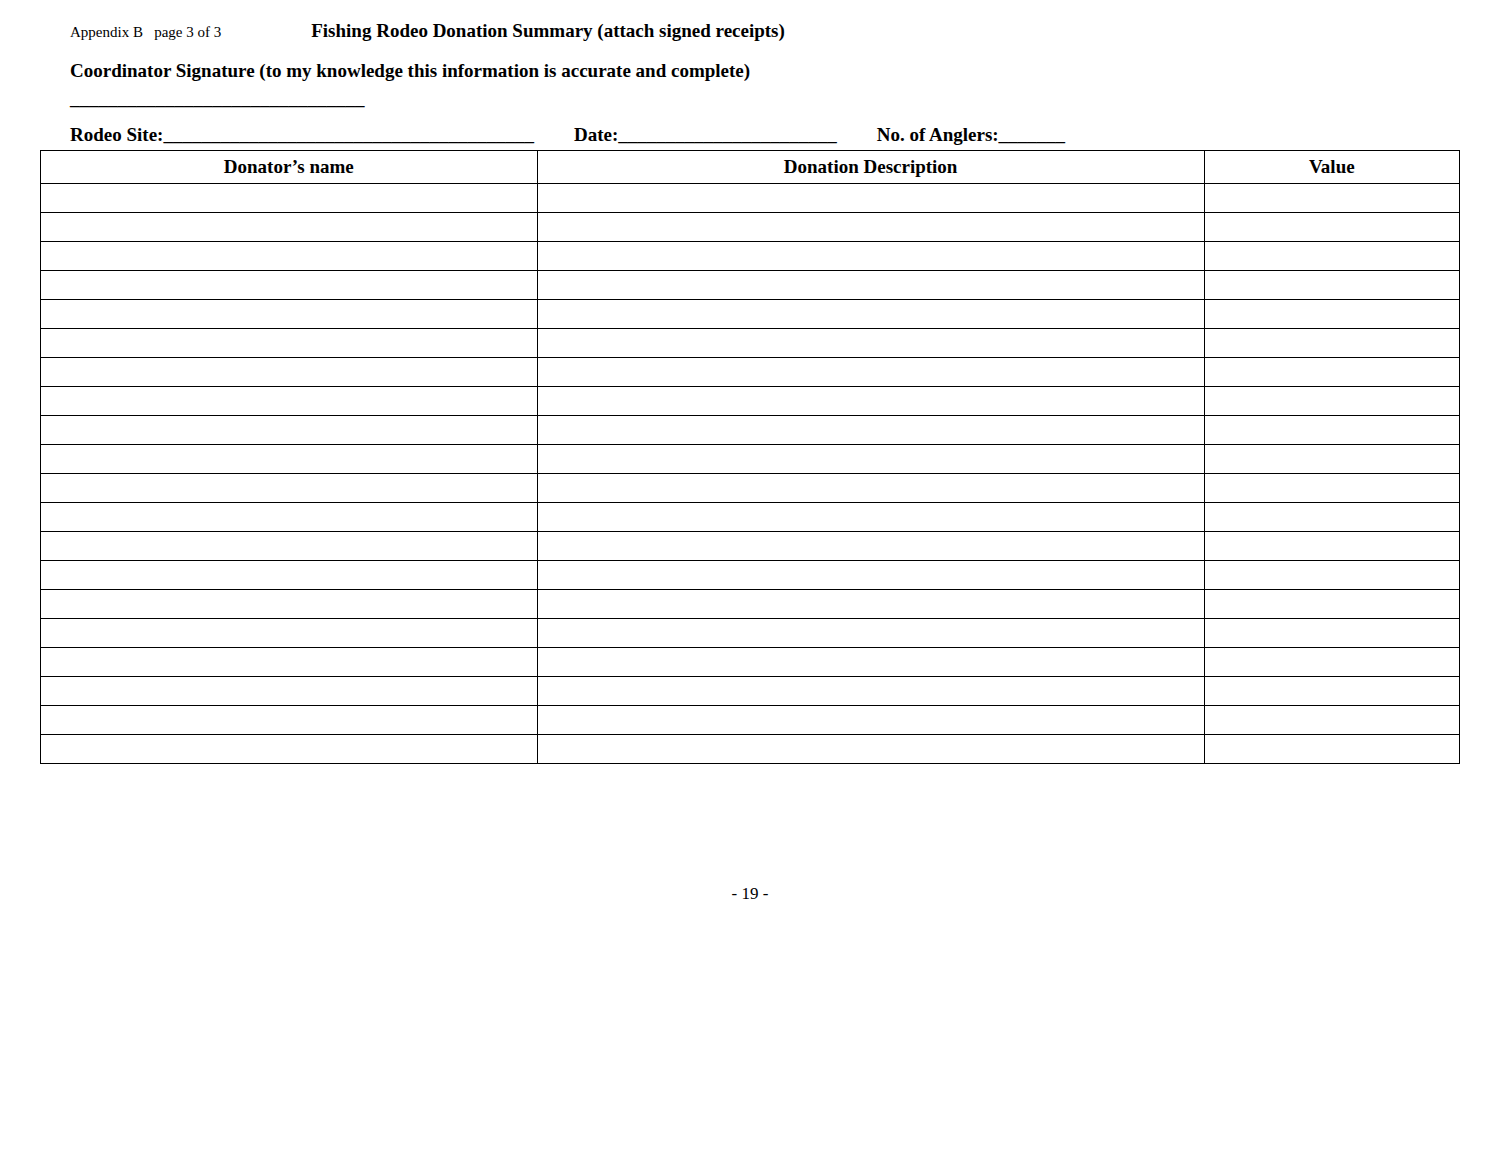Appendix B page 3 of 3 Fishing Rodeo Donation Summary (attach signed receipts)
Coordinator Signature (to my knowledge this information is accurate and complete)
_______________________________
Rodeo Site:_______________________________________ Date:_______________________ No. of Anglers:_______
| Donator’s name | Donation Description | Value |
| --- | --- | --- |
- 19 -